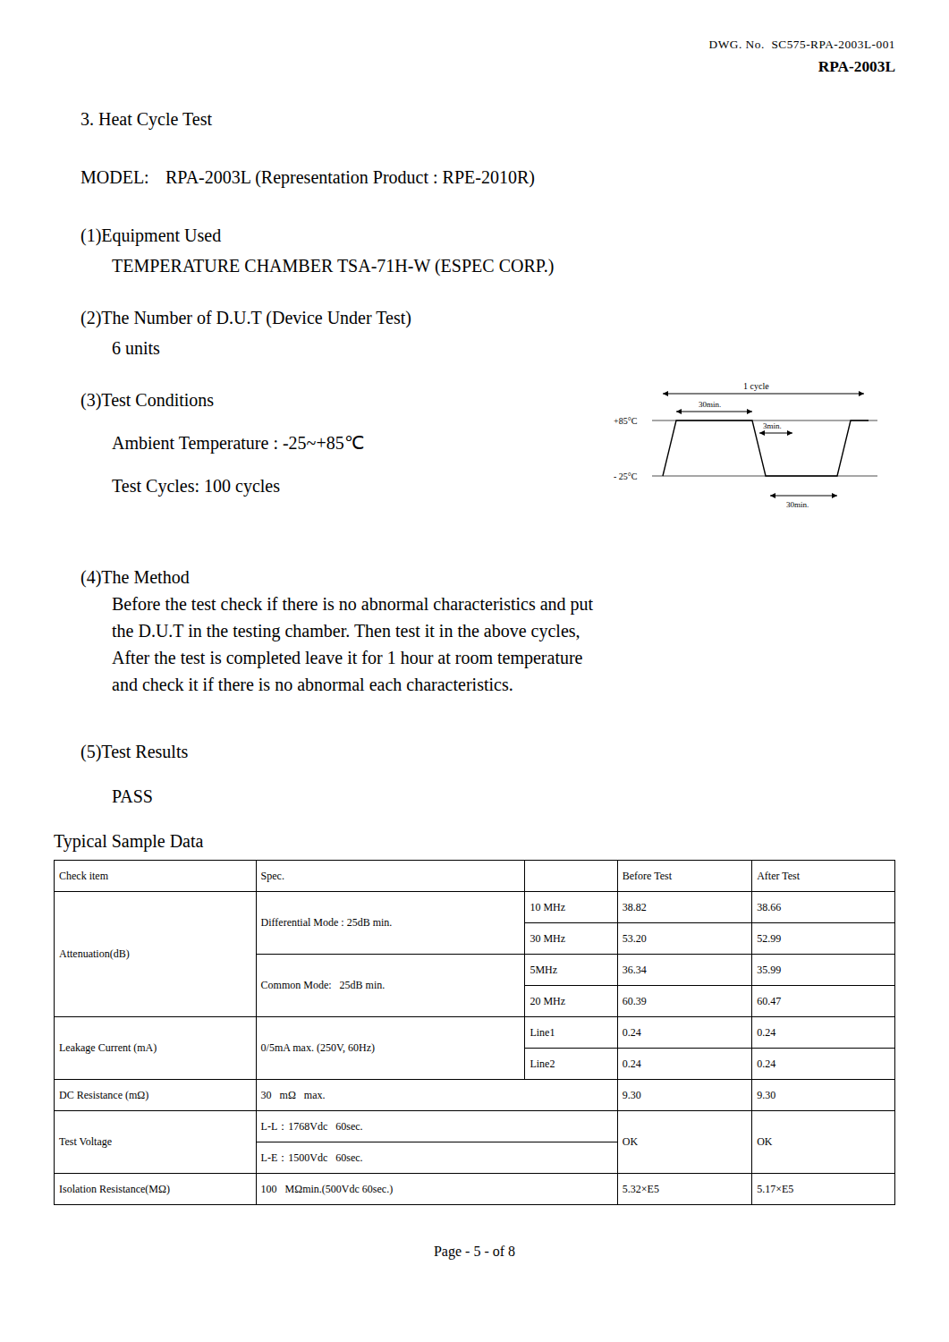DWG. No. SC575-RPA-2003L-001
RPA-2003L
3. Heat Cycle Test
MODEL: RPA-2003L (Representation Product : RPE-2010R)
(1)Equipment Used
TEMPERATURE CHAMBER TSA-71H-W (ESPEC CORP.)
(2)The Number of D.U.T (Device Under Test)
6 units
(3)Test Conditions
1 cycle 30min. +85°C 3min. - 25°C 30min.
Ambient Temperature : -25~+85℃
Test Cycles: 100 cycles
(4)The Method
Before the test check if there is no abnormal characteristics and put
the D.U.T in the testing chamber. Then test it in the above cycles,
After the test is completed leave it for 1 hour at room temperature
and check it if there is no abnormal each characteristics.
(5)Test Results
PASS
Typical Sample Data
| Check item | Spec. | | Before Test | After Test |
| Attenuation(dB) | Differential Mode : 25dB min. | 10 MHz | 38.82 | 38.66 |
| 30 MHz | 53.20 | 52.99 |
| Common Mode: 25dB min. | 5MHz | 36.34 | 35.99 |
| 20 MHz | 60.39 | 60.47 |
| Leakage Current (mA) | 0/5mA max. (250V, 60Hz) | Line1 | 0.24 | 0.24 |
| Line2 | 0.24 | 0.24 |
| DC Resistance (mΩ) | 30 mΩ max. | 9.30 | 9.30 |
| Test Voltage | L-L：1768Vdc 60sec. | OK | OK |
| L-E：1500Vdc 60sec. |
| Isolation Resistance(MΩ) | 100 MΩmin.(500Vdc 60sec.) | 5.32×E5 | 5.17×E5 |
Page - 5 - of 8